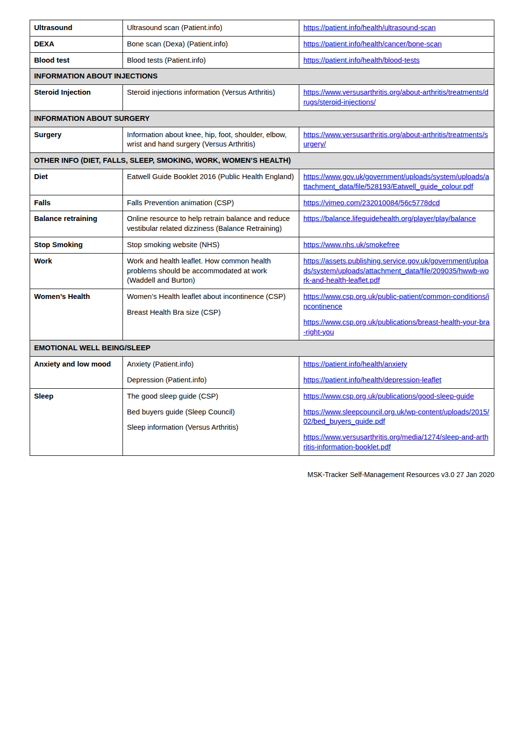| Ultrasound | Ultrasound scan (Patient.info) | https://patient.info/health/ultrasound-scan |
| DEXA | Bone scan (Dexa) (Patient.info) | https://patient.info/health/cancer/bone-scan |
| Blood test | Blood tests (Patient.info) | https://patient.info/health/blood-tests |
| INFORMATION ABOUT INJECTIONS |
| Steroid Injection | Steroid injections information (Versus Arthritis) | https://www.versusarthritis.org/about-arthritis/treatments/drugs/steroid-injections/ |
| INFORMATION ABOUT SURGERY |
| Surgery | Information about knee, hip, foot, shoulder, elbow, wrist and hand surgery (Versus Arthritis) | https://www.versusarthritis.org/about-arthritis/treatments/surgery/ |
| OTHER INFO (DIET, FALLS, SLEEP, SMOKING, WORK, WOMEN’S HEALTH) |
| Diet | Eatwell Guide Booklet 2016 (Public Health England) | https://www.gov.uk/government/uploads/system/uploads/attachment_data/file/528193/Eatwell_guide_colour.pdf |
| Falls | Falls Prevention animation (CSP) | https://vimeo.com/232010084/56c5778dcd |
| Balance retraining | Online resource to help retrain balance and reduce vestibular related dizziness (Balance Retraining) | https://balance.lifeguidehealth.org/player/play/balance |
| Stop Smoking | Stop smoking website (NHS) | https://www.nhs.uk/smokefree |
| Work | Work and health leaflet. How common health problems should be accommodated at work (Waddell and Burton) | https://assets.publishing.service.gov.uk/government/uploads/system/uploads/attachment_data/file/209035/hwwb-work-and-health-leaflet.pdf |
| Women’s Health | Women’s Health leaflet about incontinence (CSP) Breast Health Bra size (CSP) | https://www.csp.org.uk/public-patient/common-conditions/incontinence https://www.csp.org.uk/publications/breast-health-your-bra-right-you |
| EMOTIONAL WELL BEING/SLEEP |
| Anxiety and low mood | Anxiety (Patient.info) Depression (Patient.info) | https://patient.info/health/anxiety https://patient.info/health/depression-leaflet |
| Sleep | The good sleep guide (CSP) Bed buyers guide (Sleep Council) Sleep information (Versus Arthritis) | https://www.csp.org.uk/publications/good-sleep-guide https://www.sleepcouncil.org.uk/wp-content/uploads/2015/02/bed_buyers_guide.pdf https://www.versusarthritis.org/media/1274/sleep-and-arthritis-information-booklet.pdf |
MSK-Tracker Self-Management Resources v3.0 27 Jan 2020